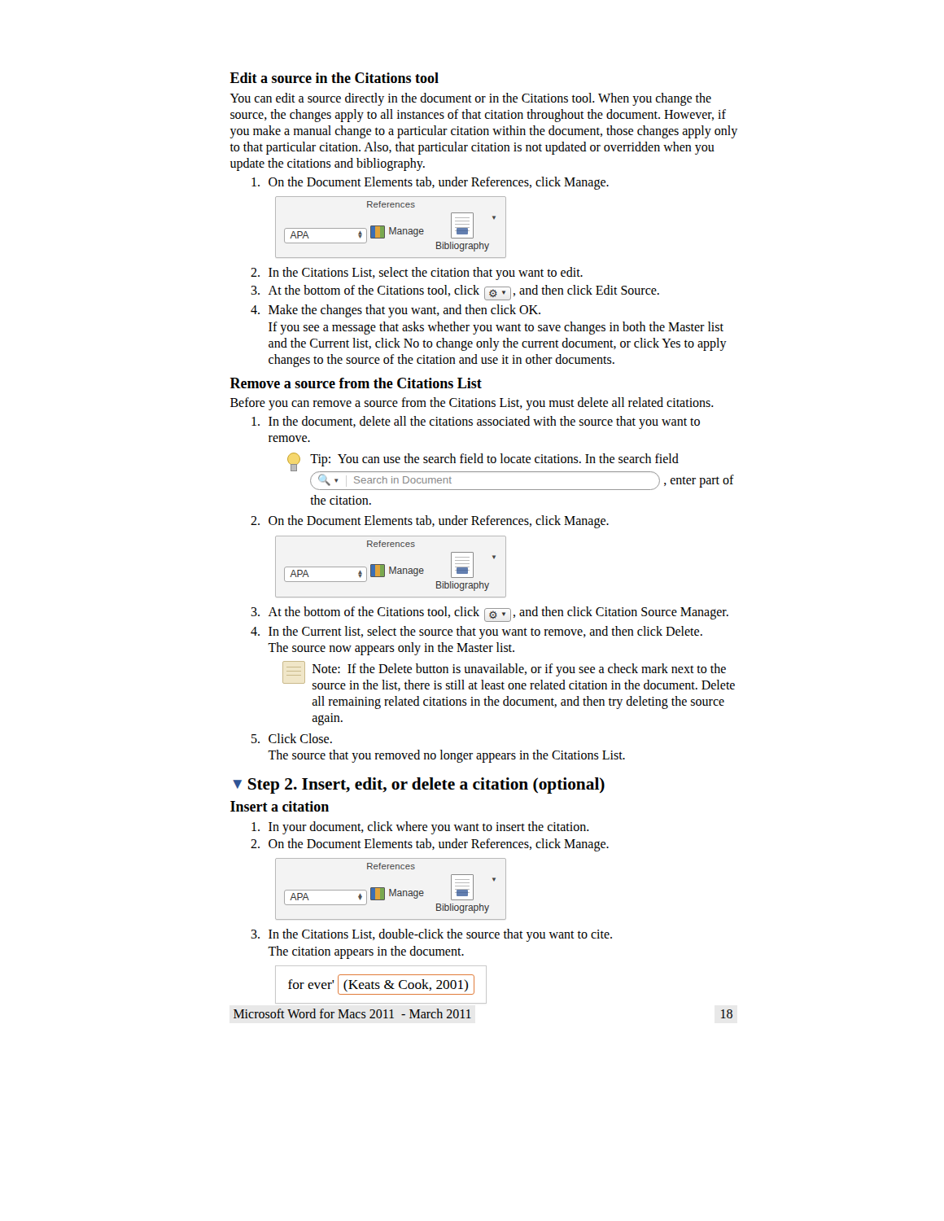Edit a source in the Citations tool
You can edit a source directly in the document or in the Citations tool. When you change the source, the changes apply to all instances of that citation throughout the document. However, if you make a manual change to a particular citation within the document, those changes apply only to that particular citation. Also, that particular citation is not updated or overridden when you update the citations and bibliography.
On the Document Elements tab, under References, click Manage.
References
APA▲
▼
Manage
Bibliography
▼
In the Citations List, select the citation that you want to edit.
At the bottom of the Citations tool, click ⚙▼, and then click Edit Source.
Make the changes that you want, and then click OK. If you see a message that asks whether you want to save changes in both the Master list and the Current list, click No to change only the current document, or click Yes to apply changes to the source of the citation and use it in other documents.
Remove a source from the Citations List
Before you can remove a source from the Citations List, you must delete all related citations.
In the document, delete all the citations associated with the source that you want to remove.
Tip: You can use the search field to locate citations. In the search field
🔍▼ Search in Document
, enter part of the citation.
On the Document Elements tab, under References, click Manage.
References
APA▲
▼
Manage
Bibliography
▼
At the bottom of the Citations tool, click ⚙▼, and then click Citation Source Manager.
In the Current list, select the source that you want to remove, and then click Delete. The source now appears only in the Master list.
Note: If the Delete button is unavailable, or if you see a check mark next to the source in the list, there is still at least one related citation in the document. Delete all remaining related citations in the document, and then try deleting the source again.
Click Close. The source that you removed no longer appears in the Citations List.
▼Step 2. Insert, edit, or delete a citation (optional)
Insert a citation
In your document, click where you want to insert the citation.
On the Document Elements tab, under References, click Manage.
References
APA▲
▼
Manage
Bibliography
▼
In the Citations List, double-click the source that you want to cite. The citation appears in the document.
for ever'(Keats & Cook, 2001)
Microsoft Word for Macs 2011 - March 2011
18